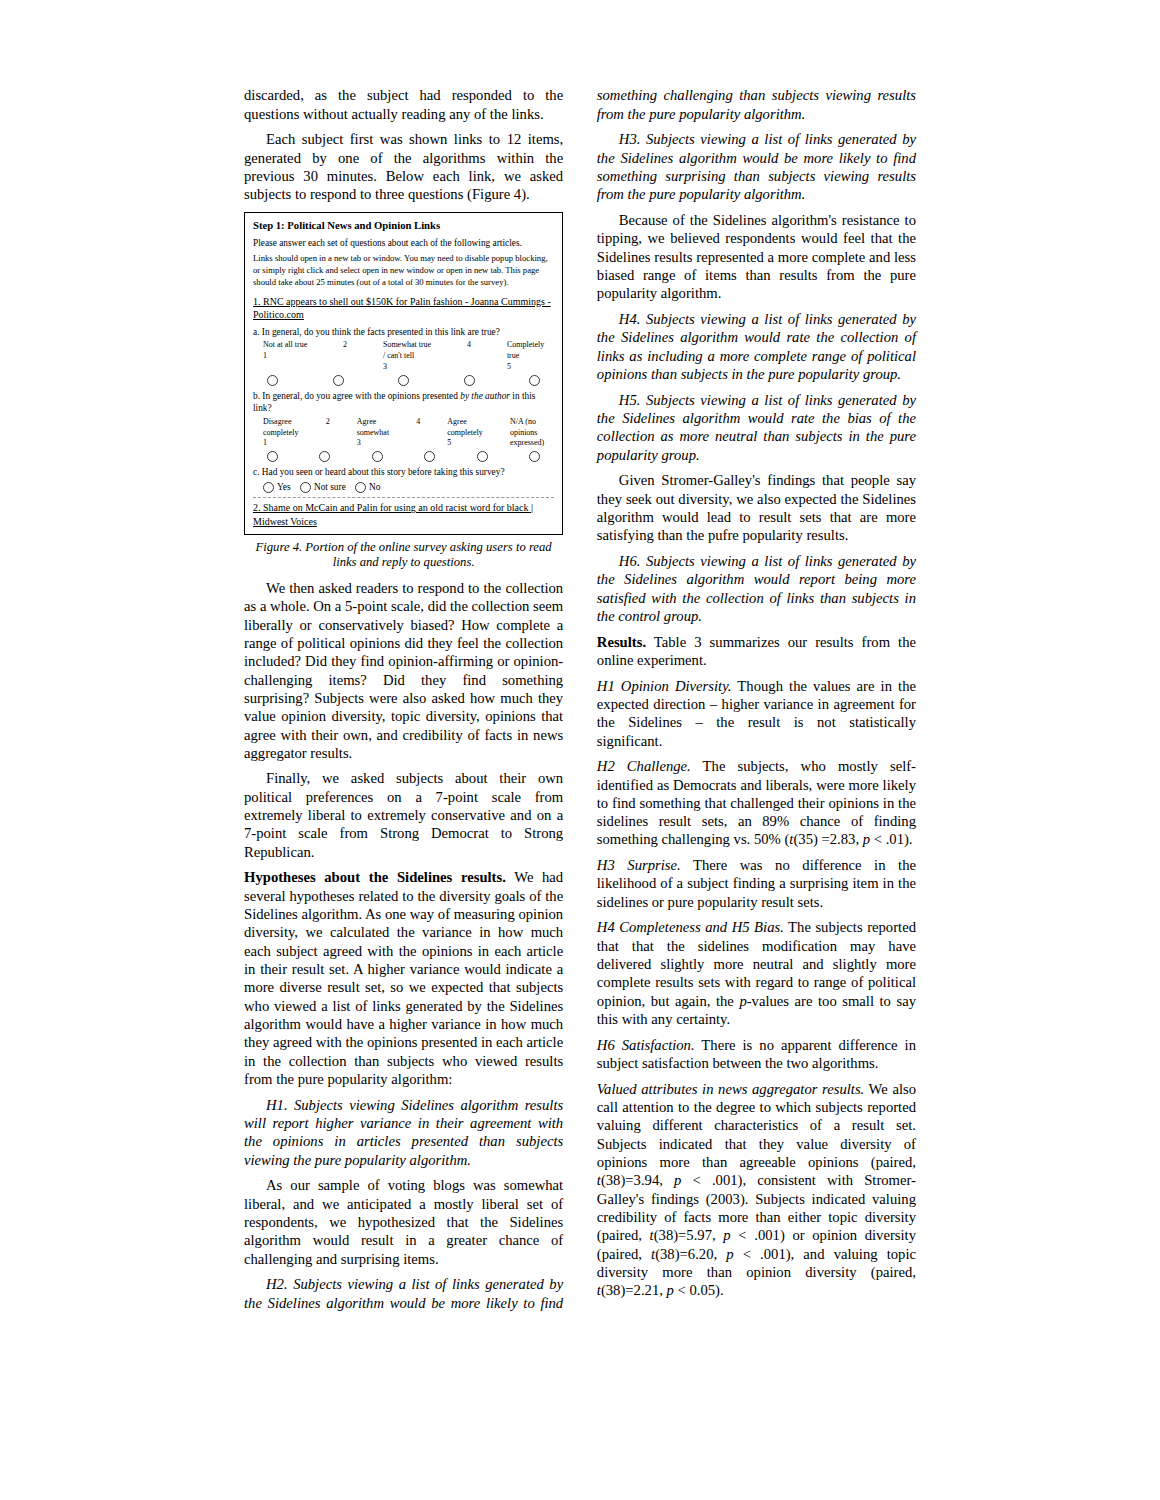discarded, as the subject had responded to the questions without actually reading any of the links.
Each subject first was shown links to 12 items, generated by one of the algorithms within the previous 30 minutes. Below each link, we asked subjects to respond to three questions (Figure 4).
Step 1: Political News and Opinion Links
Please answer each set of questions about each of the following articles.
Links should open in a new tab or window. You may need to disable popup blocking, or simply right click and select open in new window or open in new tab. This page should take about 25 minutes (out of a total of 30 minutes for the survey).
1. RNC appears to shell out $150K for Palin fashion - Joanna Cummings - Politico.com
a. In general, do you think the facts presented in this link are true?
Not at all true
12 Somewhat true
/ can't tell
34 Completely
true
5
b. In general, do you agree with the opinions presented by the author in this link?
Disagree
completely
12 Agree
somewhat
34 Agree
completely
5 N/A (no
opinions
expressed)
c. Had you seen or heard about this story before taking this survey?
Yes Not sure No
2. Shame on McCain and Palin for using an old racist word for black | Midwest Voices
Figure 4. Portion of the online survey asking users to read links and reply to questions.
We then asked readers to respond to the collection as a whole. On a 5-point scale, did the collection seem liberally or conservatively biased? How complete a range of political opinions did they feel the collection included? Did they find opinion-affirming or opinion-challenging items? Did they find something surprising? Subjects were also asked how much they value opinion diversity, topic diversity, opinions that agree with their own, and credibility of facts in news aggregator results.
Finally, we asked subjects about their own political preferences on a 7-point scale from extremely liberal to extremely conservative and on a 7-point scale from Strong Democrat to Strong Republican.
Hypotheses about the Sidelines results. We had several hypotheses related to the diversity goals of the Sidelines algorithm. As one way of measuring opinion diversity, we calculated the variance in how much each subject agreed with the opinions in each article in their result set. A higher variance would indicate a more diverse result set, so we expected that subjects who viewed a list of links generated by the Sidelines algorithm would have a higher variance in how much they agreed with the opinions presented in each article in the collection than subjects who viewed results from the pure popularity algorithm:
H1. Subjects viewing Sidelines algorithm results will report higher variance in their agreement with the opinions in articles presented than subjects viewing the pure popularity algorithm.
As our sample of voting blogs was somewhat liberal, and we anticipated a mostly liberal set of respondents, we hypothesized that the Sidelines algorithm would result in a greater chance of challenging and surprising items.
H2. Subjects viewing a list of links generated by the Sidelines algorithm would be more likely to find something challenging than subjects viewing results from the pure popularity algorithm.
H3. Subjects viewing a list of links generated by the Sidelines algorithm would be more likely to find something surprising than subjects viewing results from the pure popularity algorithm.
Because of the Sidelines algorithm's resistance to tipping, we believed respondents would feel that the Sidelines results represented a more complete and less biased range of items than results from the pure popularity algorithm.
H4. Subjects viewing a list of links generated by the Sidelines algorithm would rate the collection of links as including a more complete range of political opinions than subjects in the pure popularity group.
H5. Subjects viewing a list of links generated by the Sidelines algorithm would rate the bias of the collection as more neutral than subjects in the pure popularity group.
Given Stromer-Galley's findings that people say they seek out diversity, we also expected the Sidelines algorithm would lead to result sets that are more satisfying than the pufre popularity results.
H6. Subjects viewing a list of links generated by the Sidelines algorithm would report being more satisfied with the collection of links than subjects in the control group.
Results. Table 3 summarizes our results from the online experiment.
H1 Opinion Diversity. Though the values are in the expected direction – higher variance in agreement for the Sidelines – the result is not statistically significant.
H2 Challenge. The subjects, who mostly self-identified as Democrats and liberals, were more likely to find something that challenged their opinions in the sidelines result sets, an 89% chance of finding something challenging vs. 50% (t(35) =2.83, p < .01).
H3 Surprise. There was no difference in the likelihood of a subject finding a surprising item in the sidelines or pure popularity result sets.
H4 Completeness and H5 Bias. The subjects reported that that the sidelines modification may have delivered slightly more neutral and slightly more complete results sets with regard to range of political opinion, but again, the p-values are too small to say this with any certainty.
H6 Satisfaction. There is no apparent difference in subject satisfaction between the two algorithms.
Valued attributes in news aggregator results. We also call attention to the degree to which subjects reported valuing different characteristics of a result set. Subjects indicated that they value diversity of opinions more than agreeable opinions (paired, t(38)=3.94, p < .001), consistent with Stromer-Galley's findings (2003). Subjects indicated valuing credibility of facts more than either topic diversity (paired, t(38)=5.97, p < .001) or opinion diversity (paired, t(38)=6.20, p < .001), and valuing topic diversity more than opinion diversity (paired, t(38)=2.21, p < 0.05).